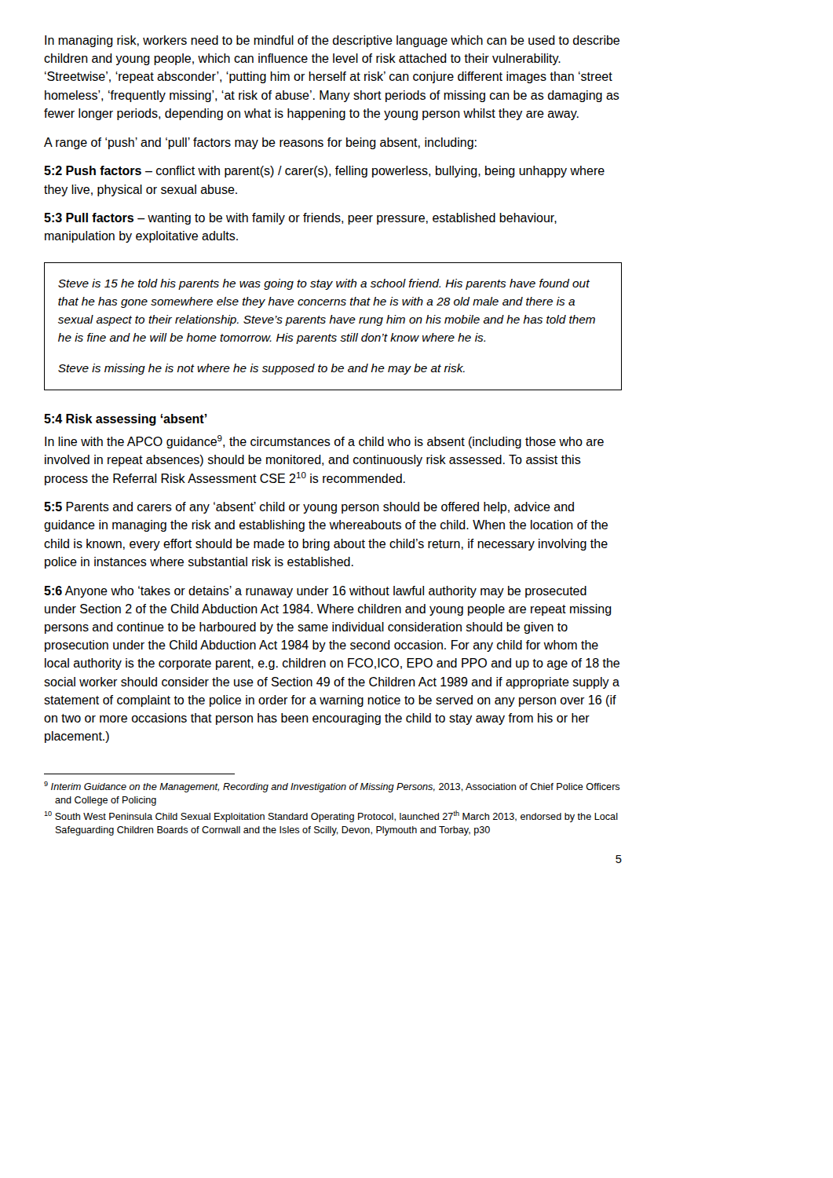In managing risk, workers need to be mindful of the descriptive language which can be used to describe children and young people, which can influence the level of risk attached to their vulnerability. ‘Streetwise’, ‘repeat absconder’, ‘putting him or herself at risk’ can conjure different images than ‘street homeless’, ‘frequently missing’, ‘at risk of abuse’. Many short periods of missing can be as damaging as fewer longer periods, depending on what is happening to the young person whilst they are away.
A range of ‘push’ and ‘pull’ factors may be reasons for being absent, including:
5:2 Push factors – conflict with parent(s) / carer(s), felling powerless, bullying, being unhappy where they live, physical or sexual abuse.
5:3 Pull factors – wanting to be with family or friends, peer pressure, established behaviour, manipulation by exploitative adults.
Steve is 15 he told his parents he was going to stay with a school friend. His parents have found out that he has gone somewhere else they have concerns that he is with a 28 old male and there is a sexual aspect to their relationship. Steve’s parents have rung him on his mobile and he has told them he is fine and he will be home tomorrow. His parents still don’t know where he is.
Steve is missing he is not where he is supposed to be and he may be at risk.
5:4 Risk assessing ‘absent’
In line with the APCO guidance9, the circumstances of a child who is absent (including those who are involved in repeat absences) should be monitored, and continuously risk assessed. To assist this process the Referral Risk Assessment CSE 210 is recommended.
5:5 Parents and carers of any ‘absent’ child or young person should be offered help, advice and guidance in managing the risk and establishing the whereabouts of the child. When the location of the child is known, every effort should be made to bring about the child’s return, if necessary involving the police in instances where substantial risk is established.
5:6 Anyone who ‘takes or detains’ a runaway under 16 without lawful authority may be prosecuted under Section 2 of the Child Abduction Act 1984. Where children and young people are repeat missing persons and continue to be harboured by the same individual consideration should be given to prosecution under the Child Abduction Act 1984 by the second occasion. For any child for whom the local authority is the corporate parent, e.g. children on FCO,ICO, EPO and PPO and up to age of 18 the social worker should consider the use of Section 49 of the Children Act 1989 and if appropriate supply a statement of complaint to the police in order for a warning notice to be served on any person over 16 (if on two or more occasions that person has been encouraging the child to stay away from his or her placement.)
9 Interim Guidance on the Management, Recording and Investigation of Missing Persons, 2013, Association of Chief Police Officers and College of Policing
10 South West Peninsula Child Sexual Exploitation Standard Operating Protocol, launched 27th March 2013, endorsed by the Local Safeguarding Children Boards of Cornwall and the Isles of Scilly, Devon, Plymouth and Torbay, p30
5